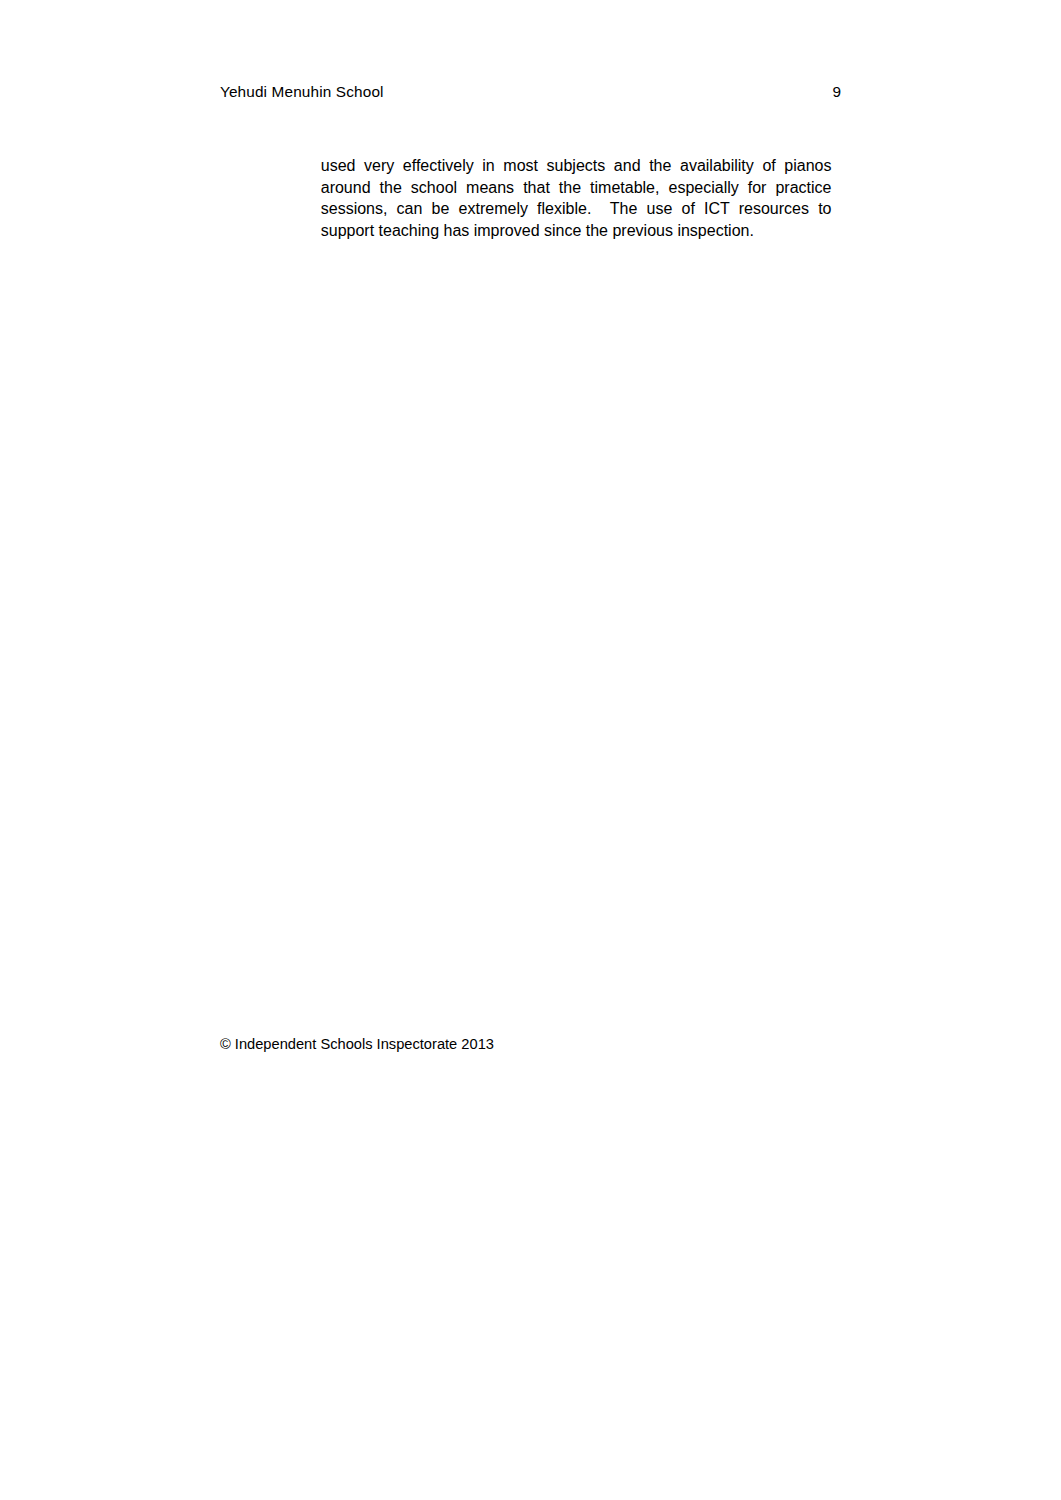Yehudi Menuhin School 9
used very effectively in most subjects and the availability of pianos around the school means that the timetable, especially for practice sessions, can be extremely flexible. The use of ICT resources to support teaching has improved since the previous inspection.
© Independent Schools Inspectorate 2013